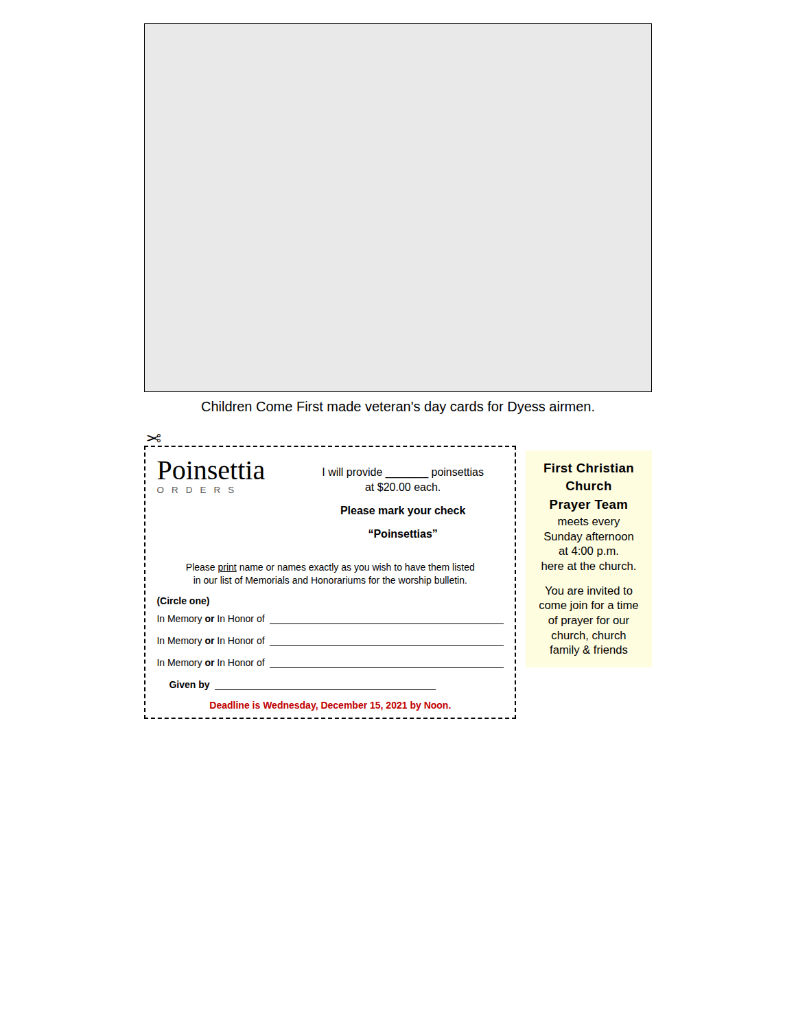Children Come First made veteran's day cards for Dyess airmen.
✂
Poinsettia O R D E R S
I will provide _______ poinsettias
at $20.00 each.
Please mark your check
“Poinsettias”
Please print name or names exactly as you wish to have them listed
in our list of Memorials and Honorariums for the worship bulletin.
(Circle one)
In Memory or In Honor of
In Memory or In Honor of
In Memory or In Honor of
Given by
Deadline is Wednesday, December 15, 2021 by Noon.
First Christian
Church
Prayer Team
meets every
Sunday afternoon
at 4:00 p.m.
here at the church.
You are invited to
come join for a time
of prayer for our
church, church
family & friends